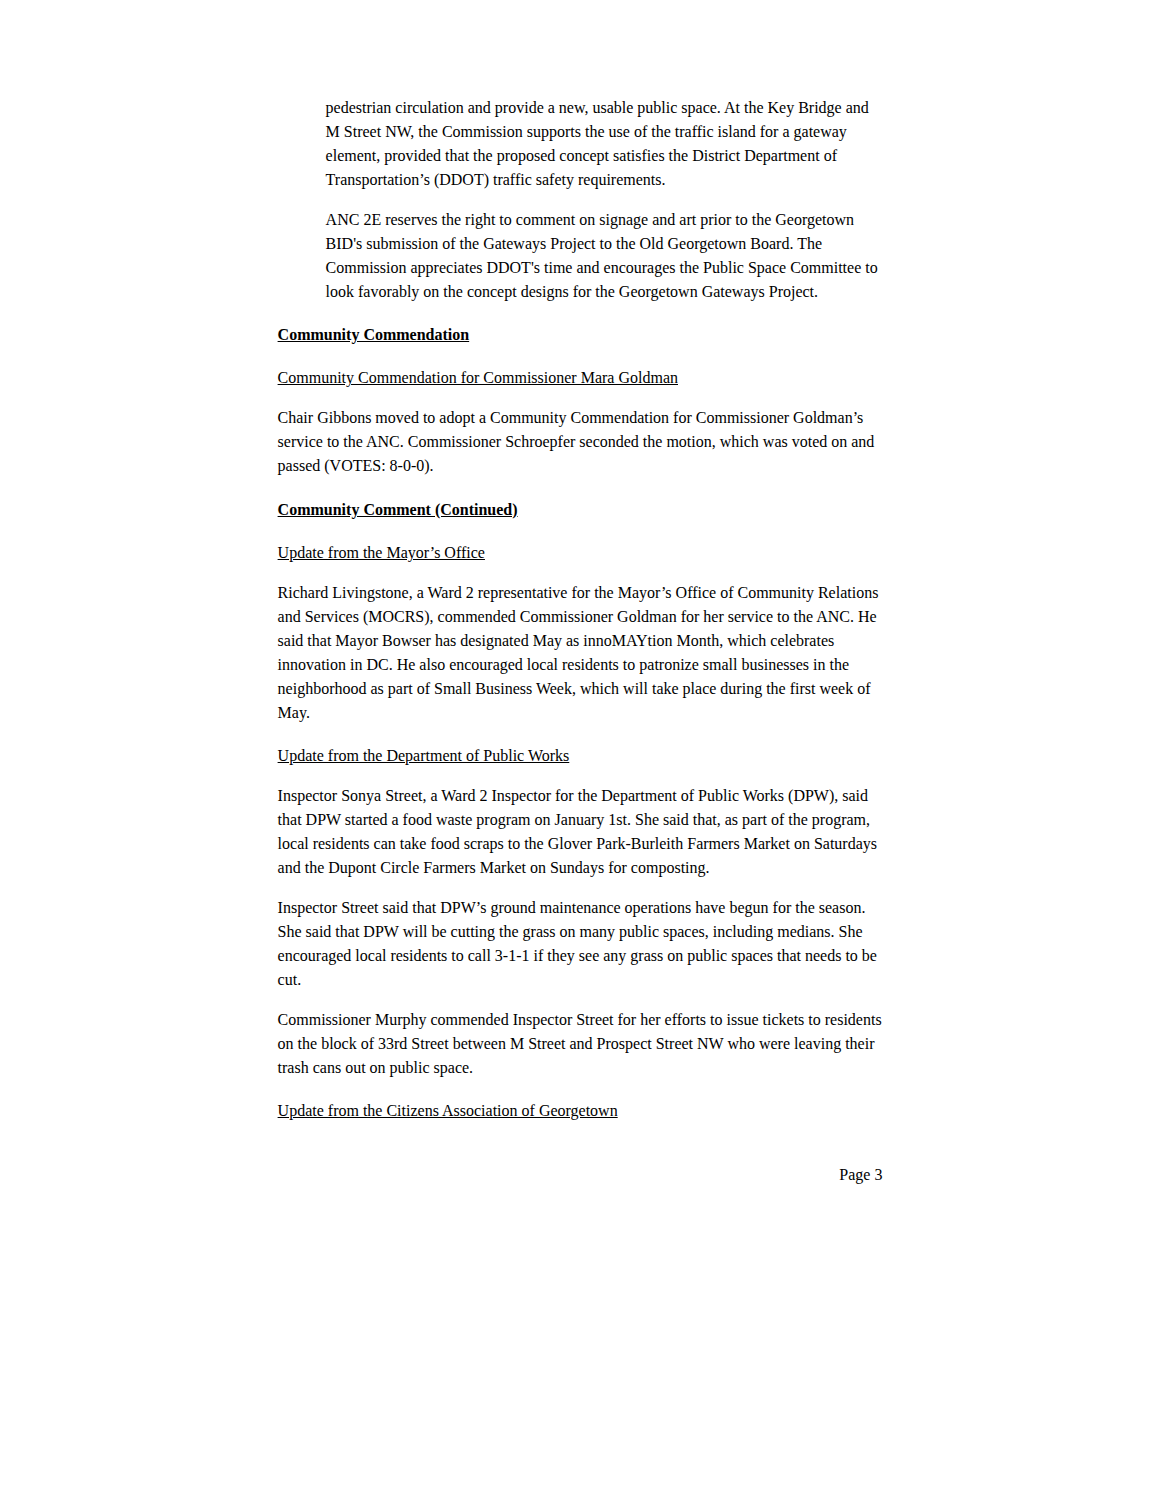pedestrian circulation and provide a new, usable public space. At the Key Bridge and M Street NW, the Commission supports the use of the traffic island for a gateway element, provided that the proposed concept satisfies the District Department of Transportation’s (DDOT) traffic safety requirements.
ANC 2E reserves the right to comment on signage and art prior to the Georgetown BID's submission of the Gateways Project to the Old Georgetown Board. The Commission appreciates DDOT's time and encourages the Public Space Committee to look favorably on the concept designs for the Georgetown Gateways Project.
Community Commendation
Community Commendation for Commissioner Mara Goldman
Chair Gibbons moved to adopt a Community Commendation for Commissioner Goldman’s service to the ANC. Commissioner Schroepfer seconded the motion, which was voted on and passed (VOTES: 8-0-0).
Community Comment (Continued)
Update from the Mayor’s Office
Richard Livingstone, a Ward 2 representative for the Mayor’s Office of Community Relations and Services (MOCRS), commended Commissioner Goldman for her service to the ANC. He said that Mayor Bowser has designated May as innoMAYtion Month, which celebrates innovation in DC. He also encouraged local residents to patronize small businesses in the neighborhood as part of Small Business Week, which will take place during the first week of May.
Update from the Department of Public Works
Inspector Sonya Street, a Ward 2 Inspector for the Department of Public Works (DPW), said that DPW started a food waste program on January 1st. She said that, as part of the program, local residents can take food scraps to the Glover Park-Burleith Farmers Market on Saturdays and the Dupont Circle Farmers Market on Sundays for composting.
Inspector Street said that DPW’s ground maintenance operations have begun for the season. She said that DPW will be cutting the grass on many public spaces, including medians. She encouraged local residents to call 3-1-1 if they see any grass on public spaces that needs to be cut.
Commissioner Murphy commended Inspector Street for her efforts to issue tickets to residents on the block of 33rd Street between M Street and Prospect Street NW who were leaving their trash cans out on public space.
Update from the Citizens Association of Georgetown
Page 3